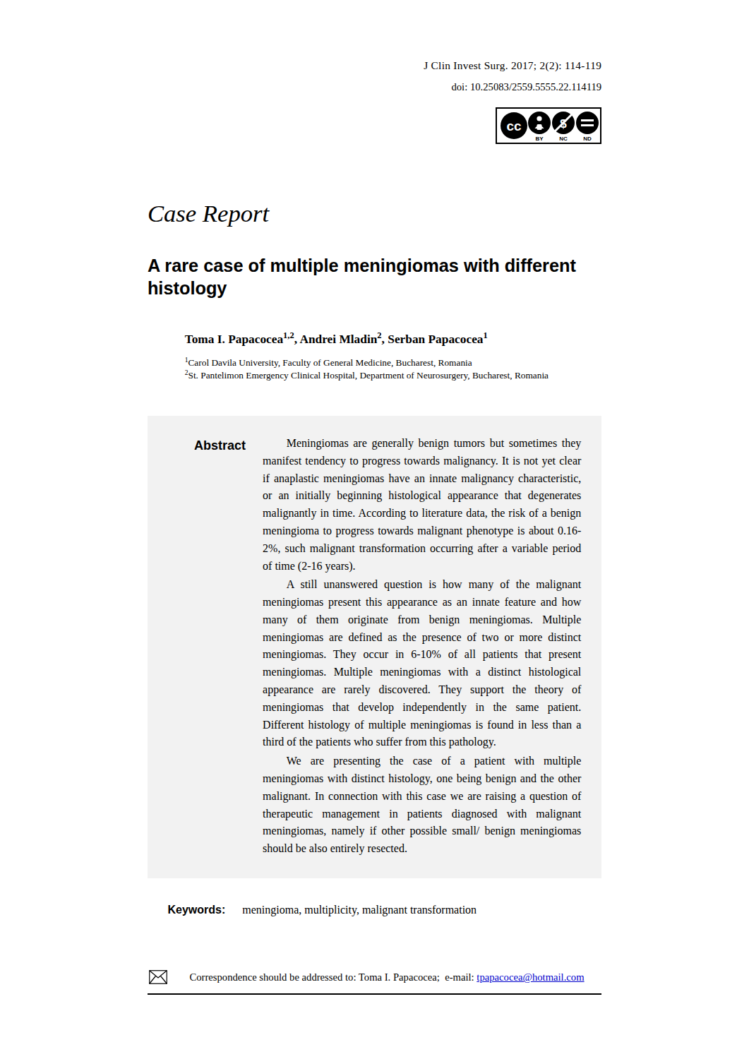J Clin Invest Surg. 2017; 2(2): 114-119
doi: 10.25083/2559.5555.22.114119
cc $ BY NC ND
Case Report
A rare case of multiple meningiomas with different histology
Toma I. Papacocea1,2, Andrei Mladin2, Serban Papacocea1
1Carol Davila University, Faculty of General Medicine, Bucharest, Romania
2St. Pantelimon Emergency Clinical Hospital, Department of Neurosurgery, Bucharest, Romania
Abstract
Meningiomas are generally benign tumors but sometimes they manifest tendency to progress towards malignancy. It is not yet clear if anaplastic meningiomas have an innate malignancy characteristic, or an initially beginning histological appearance that degenerates malignantly in time. According to literature data, the risk of a benign meningioma to progress towards malignant phenotype is about 0.16-2%, such malignant transformation occurring after a variable period of time (2-16 years).
A still unanswered question is how many of the malignant meningiomas present this appearance as an innate feature and how many of them originate from benign meningiomas. Multiple meningiomas are defined as the presence of two or more distinct meningiomas. They occur in 6-10% of all patients that present meningiomas. Multiple meningiomas with a distinct histological appearance are rarely discovered. They support the theory of meningiomas that develop independently in the same patient. Different histology of multiple meningiomas is found in less than a third of the patients who suffer from this pathology.
We are presenting the case of a patient with multiple meningiomas with distinct histology, one being benign and the other malignant. In connection with this case we are raising a question of therapeutic management in patients diagnosed with malignant meningiomas, namely if other possible small/ benign meningiomas should be also entirely resected.
Keywords:
meningioma, multiplicity, malignant transformation
Correspondence should be addressed to: Toma I. Papacocea; e-mail: tpapacocea@hotmail.com